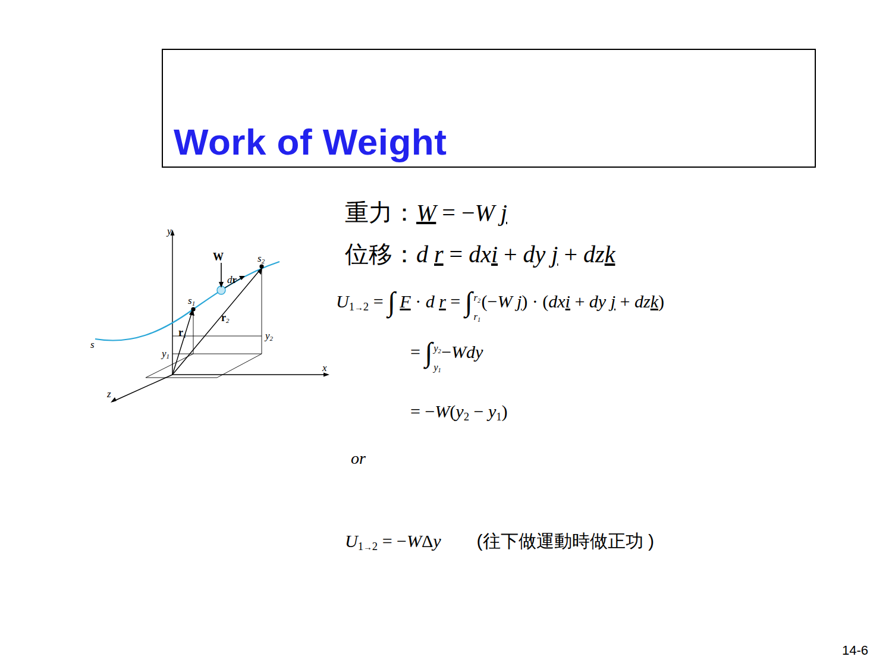Work of Weight
y x z s s1 s2 W dr r1 r2 y1 y2
重力：W = −W j
位移：d r = dx i + dy j + dz k
U1→2 = ∫ F · d r = ∫r2 r1 (−W j) · (dx i + dy j + dz k)
= ∫y2 y1 −Wdy
= −W(y2 − y1)
or
U1→2 = −WΔy (往下做運動時做正功 )
14-6